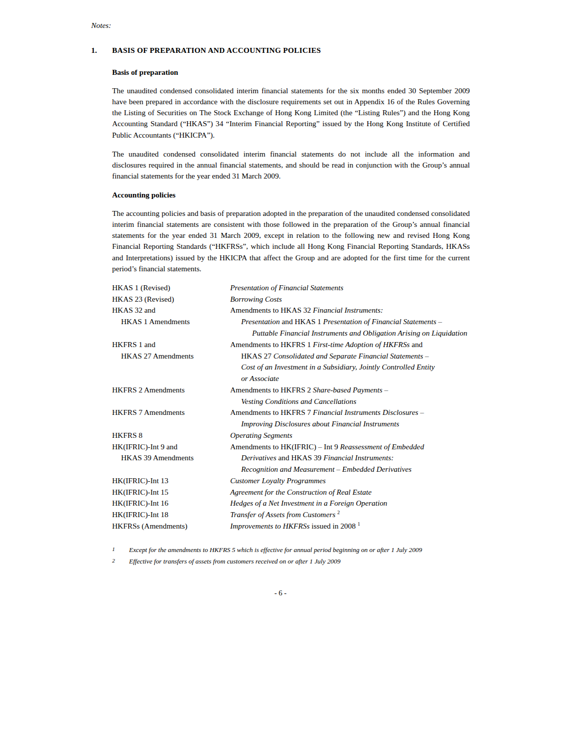Notes:
1. BASIS OF PREPARATION AND ACCOUNTING POLICIES
Basis of preparation
The unaudited condensed consolidated interim financial statements for the six months ended 30 September 2009 have been prepared in accordance with the disclosure requirements set out in Appendix 16 of the Rules Governing the Listing of Securities on The Stock Exchange of Hong Kong Limited (the “Listing Rules”) and the Hong Kong Accounting Standard (“HKAS”) 34 “Interim Financial Reporting” issued by the Hong Kong Institute of Certified Public Accountants (“HKICPA”).
The unaudited condensed consolidated interim financial statements do not include all the information and disclosures required in the annual financial statements, and should be read in conjunction with the Group’s annual financial statements for the year ended 31 March 2009.
Accounting policies
The accounting policies and basis of preparation adopted in the preparation of the unaudited condensed consolidated interim financial statements are consistent with those followed in the preparation of the Group’s annual financial statements for the year ended 31 March 2009, except in relation to the following new and revised Hong Kong Financial Reporting Standards (“HKFRSs”, which include all Hong Kong Financial Reporting Standards, HKASs and Interpretations) issued by the HKICPA that affect the Group and are adopted for the first time for the current period’s financial statements.
| HKAS 1 (Revised) | Presentation of Financial Statements |
| HKAS 23 (Revised) | Borrowing Costs |
| HKAS 32 and | Amendments to HKAS 32 Financial Instruments: |
| HKAS 1 Amendments | Presentation and HKAS 1 Presentation of Financial Statements – |
| | Puttable Financial Instruments and Obligation Arising on Liquidation |
| HKFRS 1 and | Amendments to HKFRS 1 First-time Adoption of HKFRSs and |
| HKAS 27 Amendments | HKAS 27 Consolidated and Separate Financial Statements – |
| | Cost of an Investment in a Subsidiary, Jointly Controlled Entity |
| | or Associate |
| HKFRS 2 Amendments | Amendments to HKFRS 2 Share-based Payments – |
| | Vesting Conditions and Cancellations |
| HKFRS 7 Amendments | Amendments to HKFRS 7 Financial Instruments Disclosures – |
| | Improving Disclosures about Financial Instruments |
| HKFRS 8 | Operating Segments |
| HK(IFRIC)-Int 9 and | Amendments to HK(IFRIC) – Int 9 Reassessment of Embedded |
| HKAS 39 Amendments | Derivatives and HKAS 39 Financial Instruments: |
| | Recognition and Measurement – Embedded Derivatives |
| HK(IFRIC)-Int 13 | Customer Loyalty Programmes |
| HK(IFRIC)-Int 15 | Agreement for the Construction of Real Estate |
| HK(IFRIC)-Int 16 | Hedges of a Net Investment in a Foreign Operation |
| HK(IFRIC)-Int 18 | Transfer of Assets from Customers 2 |
| HKFRSs (Amendments) | Improvements to HKFRSs issued in 2008 1 |
| 1 | Except for the amendments to HKFRS 5 which is effective for annual period beginning on or after 1 July 2009 |
| 2 | Effective for transfers of assets from customers received on or after 1 July 2009 |
- 6 -